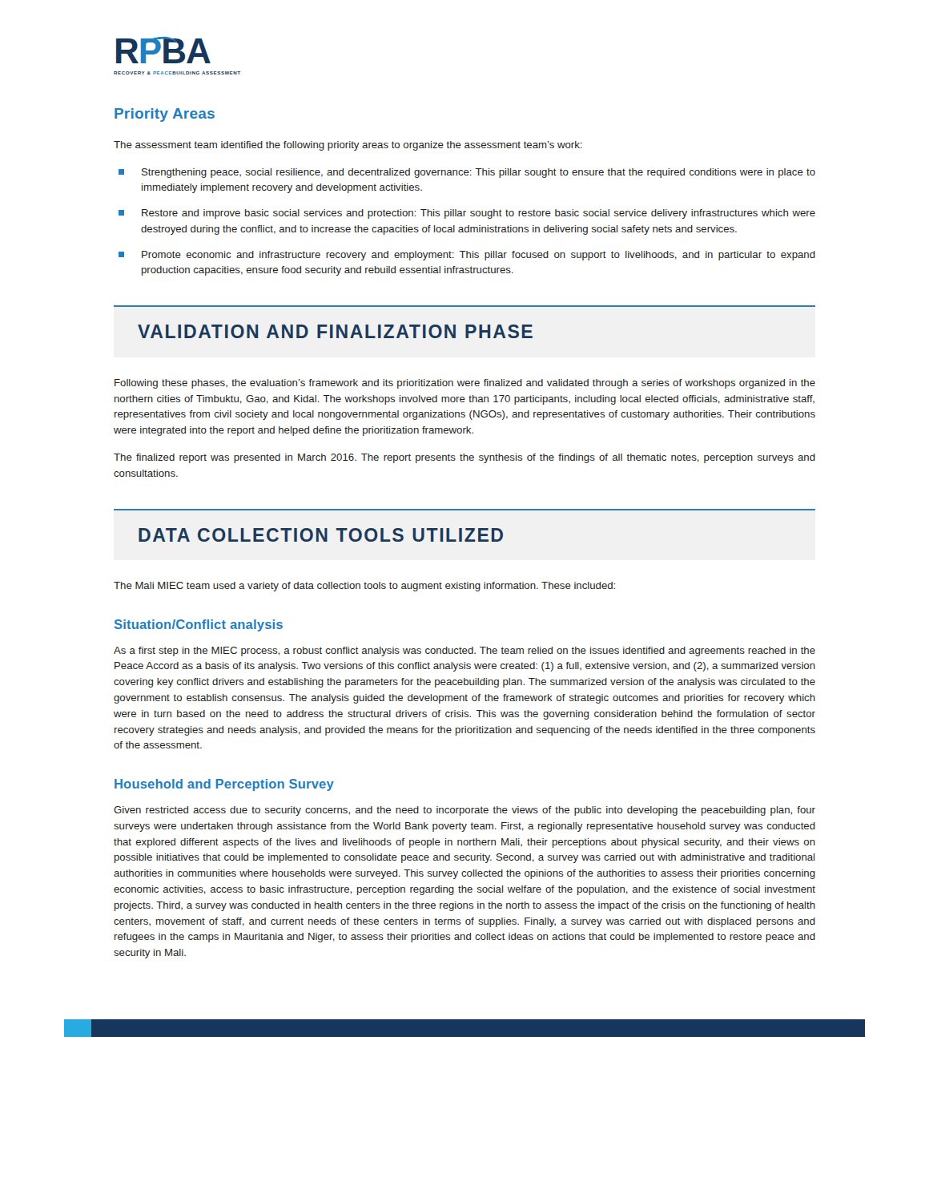RPBA
Recovery & Peacebuilding Assessment
Priority Areas
The assessment team identified the following priority areas to organize the assessment team’s work:
Strengthening peace, social resilience, and decentralized governance: This pillar sought to ensure that the required conditions were in place to immediately implement recovery and development activities.
Restore and improve basic social services and protection: This pillar sought to restore basic social service delivery infrastructures which were destroyed during the conflict, and to increase the capacities of local administrations in delivering social safety nets and services.
Promote economic and infrastructure recovery and employment: This pillar focused on support to livelihoods, and in particular to expand production capacities, ensure food security and rebuild essential infrastructures.
VALIDATION AND FINALIZATION PHASE
Following these phases, the evaluation’s framework and its prioritization were finalized and validated through a series of workshops organized in the northern cities of Timbuktu, Gao, and Kidal. The workshops involved more than 170 participants, including local elected officials, administrative staff, representatives from civil society and local nongovernmental organizations (NGOs), and representatives of customary authorities. Their contributions were integrated into the report and helped define the prioritization framework.
The finalized report was presented in March 2016. The report presents the synthesis of the findings of all thematic notes, perception surveys and consultations.
DATA COLLECTION TOOLS UTILIZED
The Mali MIEC team used a variety of data collection tools to augment existing information. These included:
Situation/Conflict analysis
As a first step in the MIEC process, a robust conflict analysis was conducted. The team relied on the issues identified and agreements reached in the Peace Accord as a basis of its analysis. Two versions of this conflict analysis were created: (1) a full, extensive version, and (2), a summarized version covering key conflict drivers and establishing the parameters for the peacebuilding plan. The summarized version of the analysis was circulated to the government to establish consensus. The analysis guided the development of the framework of strategic outcomes and priorities for recovery which were in turn based on the need to address the structural drivers of crisis. This was the governing consideration behind the formulation of sector recovery strategies and needs analysis, and provided the means for the prioritization and sequencing of the needs identified in the three components of the assessment.
Household and Perception Survey
Given restricted access due to security concerns, and the need to incorporate the views of the public into developing the peacebuilding plan, four surveys were undertaken through assistance from the World Bank poverty team. First, a regionally representative household survey was conducted that explored different aspects of the lives and livelihoods of people in northern Mali, their perceptions about physical security, and their views on possible initiatives that could be implemented to consolidate peace and security. Second, a survey was carried out with administrative and traditional authorities in communities where households were surveyed. This survey collected the opinions of the authorities to assess their priorities concerning economic activities, access to basic infrastructure, perception regarding the social welfare of the population, and the existence of social investment projects. Third, a survey was conducted in health centers in the three regions in the north to assess the impact of the crisis on the functioning of health centers, movement of staff, and current needs of these centers in terms of supplies. Finally, a survey was carried out with displaced persons and refugees in the camps in Mauritania and Niger, to assess their priorities and collect ideas on actions that could be implemented to restore peace and security in Mali.